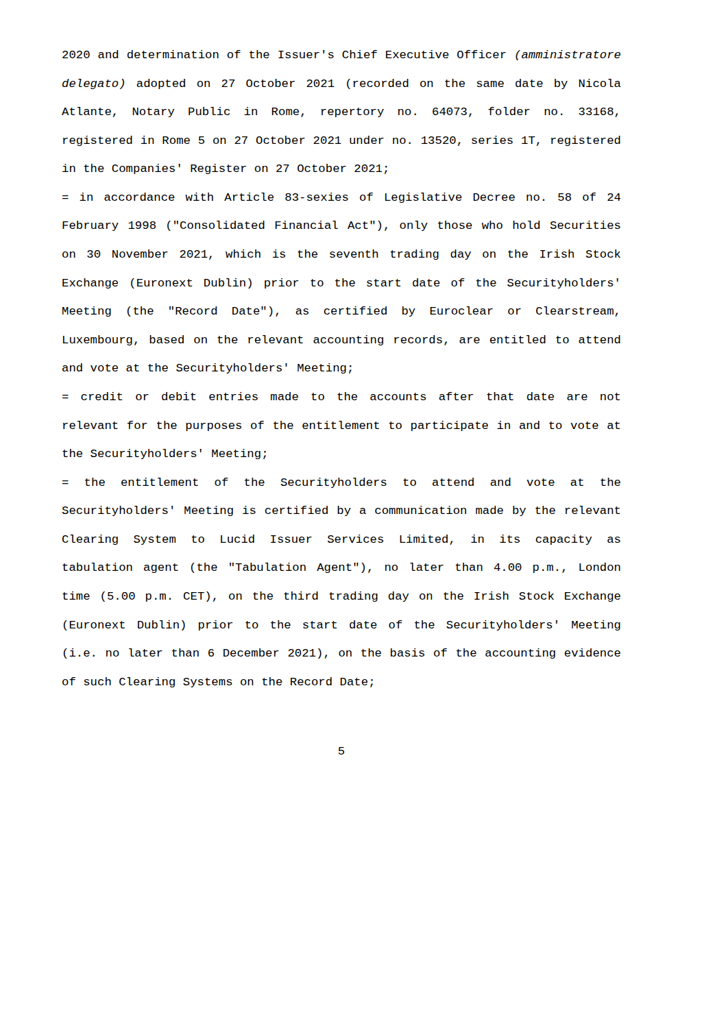2020 and determination of the Issuer's Chief Executive Officer (amministratore delegato) adopted on 27 October 2021 (recorded on the same date by Nicola Atlante, Notary Public in Rome, repertory no. 64073, folder no. 33168, registered in Rome 5 on 27 October 2021 under no. 13520, series 1T, registered in the Companies' Register on 27 October 2021;
= in accordance with Article 83-sexies of Legislative Decree no. 58 of 24 February 1998 ("Consolidated Financial Act"), only those who hold Securities on 30 November 2021, which is the seventh trading day on the Irish Stock Exchange (Euronext Dublin) prior to the start date of the Securityholders' Meeting (the "Record Date"), as certified by Euroclear or Clearstream, Luxembourg, based on the relevant accounting records, are entitled to attend and vote at the Securityholders' Meeting;
= credit or debit entries made to the accounts after that date are not relevant for the purposes of the entitlement to participate in and to vote at the Securityholders' Meeting;
= the entitlement of the Securityholders to attend and vote at the Securityholders' Meeting is certified by a communication made by the relevant Clearing System to Lucid Issuer Services Limited, in its capacity as tabulation agent (the "Tabulation Agent"), no later than 4.00 p.m., London time (5.00 p.m. CET), on the third trading day on the Irish Stock Exchange (Euronext Dublin) prior to the start date of the Securityholders' Meeting (i.e. no later than 6 December 2021), on the basis of the accounting evidence of such Clearing Systems on the Record Date;
5